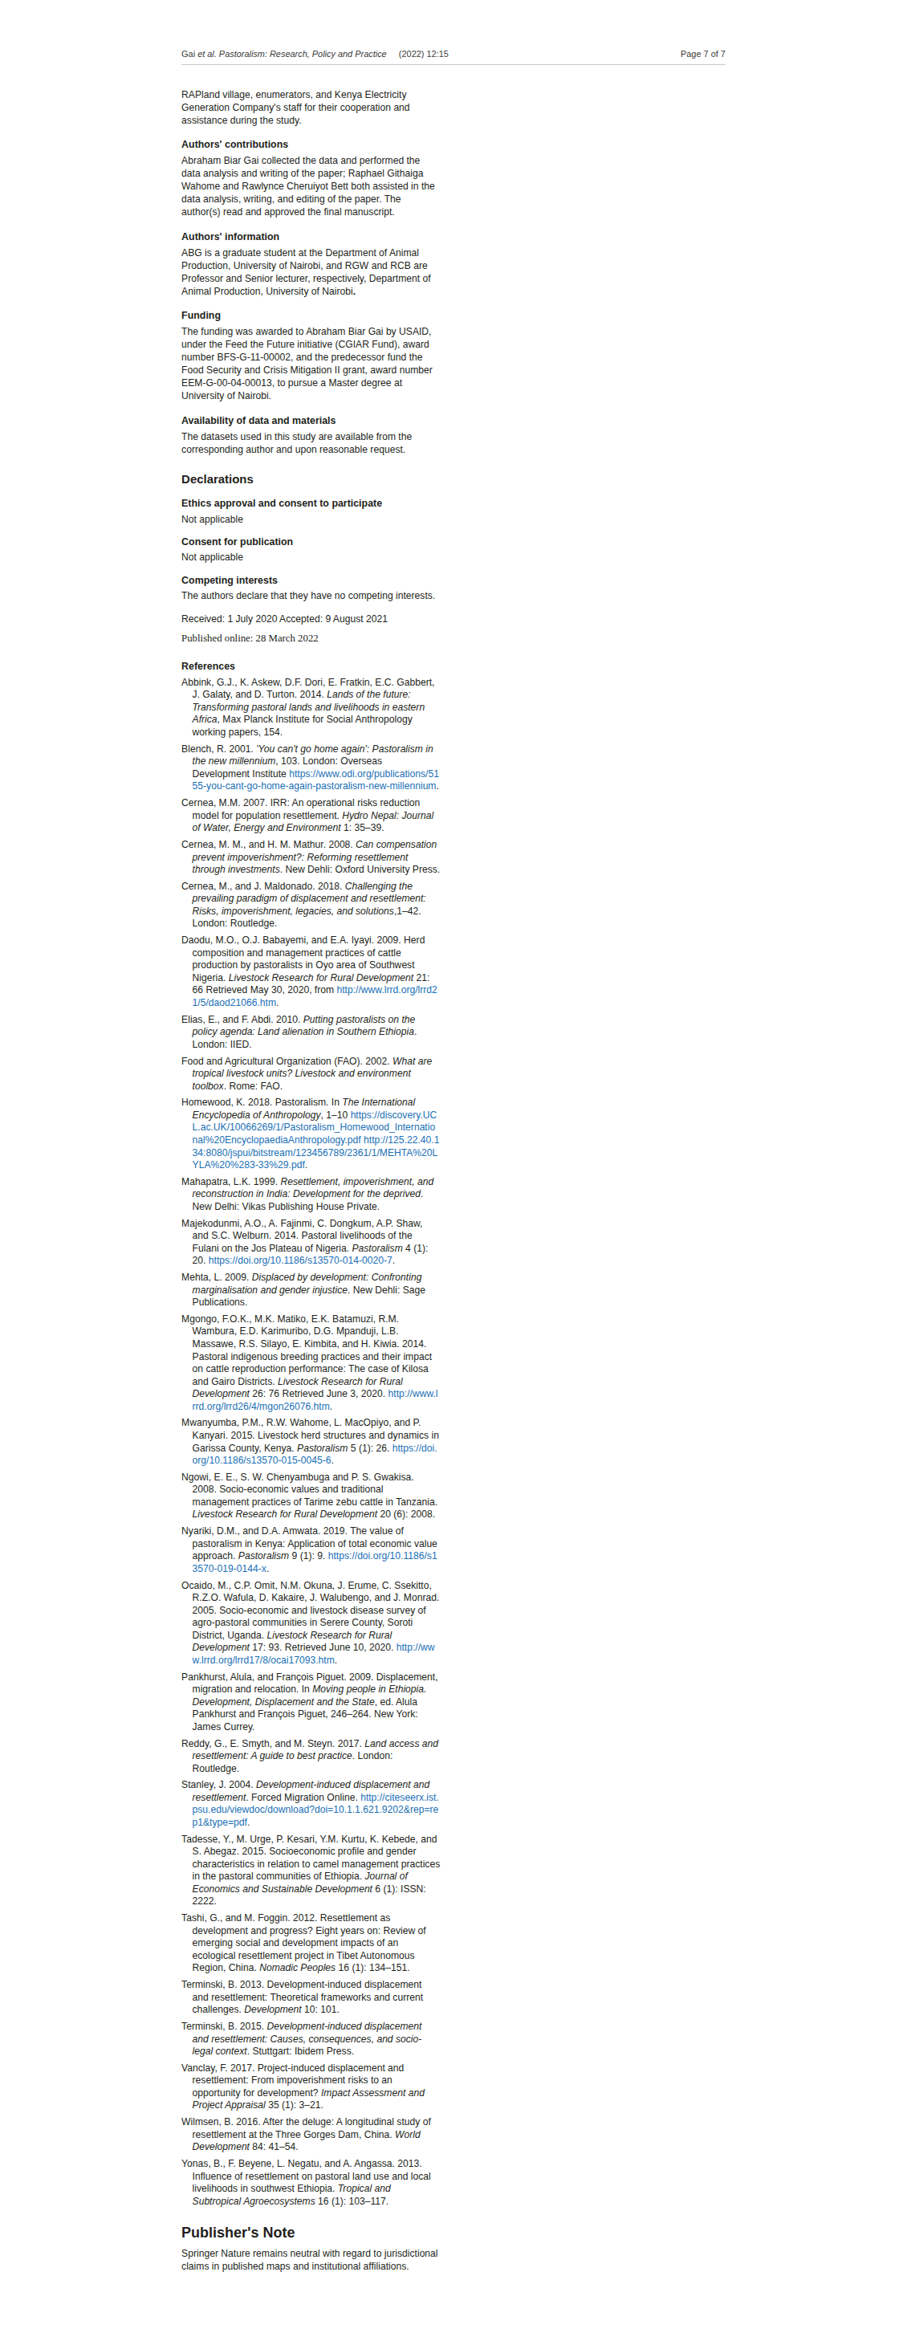Gai et al. Pastoralism: Research, Policy and Practice (2022) 12:15
Page 7 of 7
RAPland village, enumerators, and Kenya Electricity Generation Company's staff for their cooperation and assistance during the study.
Authors' contributions
Abraham Biar Gai collected the data and performed the data analysis and writing of the paper; Raphael Githaiga Wahome and Rawlynce Cheruiyot Bett both assisted in the data analysis, writing, and editing of the paper. The author(s) read and approved the final manuscript.
Authors' information
ABG is a graduate student at the Department of Animal Production, University of Nairobi, and RGW and RCB are Professor and Senior lecturer, respectively, Department of Animal Production, University of Nairobi.
Funding
The funding was awarded to Abraham Biar Gai by USAID, under the Feed the Future initiative (CGIAR Fund), award number BFS-G-11-00002, and the predecessor fund the Food Security and Crisis Mitigation II grant, award number EEM-G-00-04-00013, to pursue a Master degree at University of Nairobi.
Availability of data and materials
The datasets used in this study are available from the corresponding author and upon reasonable request.
Declarations
Ethics approval and consent to participate
Not applicable
Consent for publication
Not applicable
Competing interests
The authors declare that they have no competing interests.
Received: 1 July 2020 Accepted: 9 August 2021
Published online: 28 March 2022
References
Abbink, G.J., K. Askew, D.F. Dori, E. Fratkin, E.C. Gabbert, J. Galaty, and D. Turton. 2014. Lands of the future: Transforming pastoral lands and livelihoods in eastern Africa, Max Planck Institute for Social Anthropology working papers, 154.
Blench, R. 2001. 'You can't go home again': Pastoralism in the new millennium, 103. London: Overseas Development Institute https://www.odi.org/publications/5155-you-cant-go-home-again-pastoralism-new-millennium.
Cernea, M.M. 2007. IRR: An operational risks reduction model for population resettlement. Hydro Nepal: Journal of Water, Energy and Environment 1: 35–39.
Cernea, M. M., and H. M. Mathur. 2008. Can compensation prevent impoverishment?: Reforming resettlement through investments. New Dehli: Oxford University Press.
Cernea, M., and J. Maldonado. 2018. Challenging the prevailing paradigm of displacement and resettlement: Risks, impoverishment, legacies, and solutions,1–42. London: Routledge.
Daodu, M.O., O.J. Babayemi, and E.A. Iyayi. 2009. Herd composition and management practices of cattle production by pastoralists in Oyo area of Southwest Nigeria. Livestock Research for Rural Development 21: 66 Retrieved May 30, 2020, from http://www.lrrd.org/lrrd21/5/daod21066.htm.
Elias, E., and F. Abdi. 2010. Putting pastoralists on the policy agenda: Land alienation in Southern Ethiopia. London: IIED.
Food and Agricultural Organization (FAO). 2002. What are tropical livestock units? Livestock and environment toolbox. Rome: FAO.
Homewood, K. 2018. Pastoralism. In The International Encyclopedia of Anthropology, 1–10 https://discovery.UCL.ac.UK/10066269/1/Pastoralism_Homewood_International%20EncyclopaediaAnthropology.pdf http://125.22.40.134:8080/jspui/bitstream/123456789/2361/1/MEHTA%20LYLA%20%283-33%29.pdf.
Mahapatra, L.K. 1999. Resettlement, impoverishment, and reconstruction in India: Development for the deprived. New Delhi: Vikas Publishing House Private.
Majekodunmi, A.O., A. Fajinmi, C. Dongkum, A.P. Shaw, and S.C. Welburn. 2014. Pastoral livelihoods of the Fulani on the Jos Plateau of Nigeria. Pastoralism 4 (1): 20. https://doi.org/10.1186/s13570-014-0020-7.
Mehta, L. 2009. Displaced by development: Confronting marginalisation and gender injustice. New Dehli: Sage Publications.
Mgongo, F.O.K., M.K. Matiko, E.K. Batamuzi, R.M. Wambura, E.D. Karimuribo, D.G. Mpanduji, L.B. Massawe, R.S. Silayo, E. Kimbita, and H. Kiwia. 2014. Pastoral indigenous breeding practices and their impact on cattle reproduction performance: The case of Kilosa and Gairo Districts. Livestock Research for Rural Development 26: 76 Retrieved June 3, 2020. http://www.lrrd.org/lrrd26/4/mgon26076.htm.
Mwanyumba, P.M., R.W. Wahome, L. MacOpiyo, and P. Kanyari. 2015. Livestock herd structures and dynamics in Garissa County, Kenya. Pastoralism 5 (1): 26. https://doi.org/10.1186/s13570-015-0045-6.
Ngowi, E. E., S. W. Chenyambuga and P. S. Gwakisa. 2008. Socio-economic values and traditional management practices of Tarime zebu cattle in Tanzania. Livestock Research for Rural Development 20 (6): 2008.
Nyariki, D.M., and D.A. Amwata. 2019. The value of pastoralism in Kenya: Application of total economic value approach. Pastoralism 9 (1): 9. https://doi.org/10.1186/s13570-019-0144-x.
Ocaido, M., C.P. Omit, N.M. Okuna, J. Erume, C. Ssekitto, R.Z.O. Wafula, D. Kakaire, J. Walubengo, and J. Monrad. 2005. Socio-economic and livestock disease survey of agro-pastoral communities in Serere County, Soroti District, Uganda. Livestock Research for Rural Development 17: 93. Retrieved June 10, 2020. http://www.lrrd.org/lrrd17/8/ocai17093.htm.
Pankhurst, Alula, and François Piguet. 2009. Displacement, migration and relocation. In Moving people in Ethiopia. Development, Displacement and the State, ed. Alula Pankhurst and François Piguet, 246–264. New York: James Currey.
Reddy, G., E. Smyth, and M. Steyn. 2017. Land access and resettlement: A guide to best practice. London: Routledge.
Stanley, J. 2004. Development-induced displacement and resettlement. Forced Migration Online. http://citeseerx.ist.psu.edu/viewdoc/download?doi=10.1.1.621.9202&rep=rep1&type=pdf.
Tadesse, Y., M. Urge, P. Kesari, Y.M. Kurtu, K. Kebede, and S. Abegaz. 2015. Socioeconomic profile and gender characteristics in relation to camel management practices in the pastoral communities of Ethiopia. Journal of Economics and Sustainable Development 6 (1): ISSN: 2222.
Tashi, G., and M. Foggin. 2012. Resettlement as development and progress? Eight years on: Review of emerging social and development impacts of an ecological resettlement project in Tibet Autonomous Region, China. Nomadic Peoples 16 (1): 134–151.
Terminski, B. 2013. Development-induced displacement and resettlement: Theoretical frameworks and current challenges. Development 10: 101.
Terminski, B. 2015. Development-induced displacement and resettlement: Causes, consequences, and socio-legal context. Stuttgart: Ibidem Press.
Vanclay, F. 2017. Project-induced displacement and resettlement: From impoverishment risks to an opportunity for development? Impact Assessment and Project Appraisal 35 (1): 3–21.
Wilmsen, B. 2016. After the deluge: A longitudinal study of resettlement at the Three Gorges Dam, China. World Development 84: 41–54.
Yonas, B., F. Beyene, L. Negatu, and A. Angassa. 2013. Influence of resettlement on pastoral land use and local livelihoods in southwest Ethiopia. Tropical and Subtropical Agroecosystems 16 (1): 103–117.
Publisher's Note
Springer Nature remains neutral with regard to jurisdictional claims in published maps and institutional affiliations.